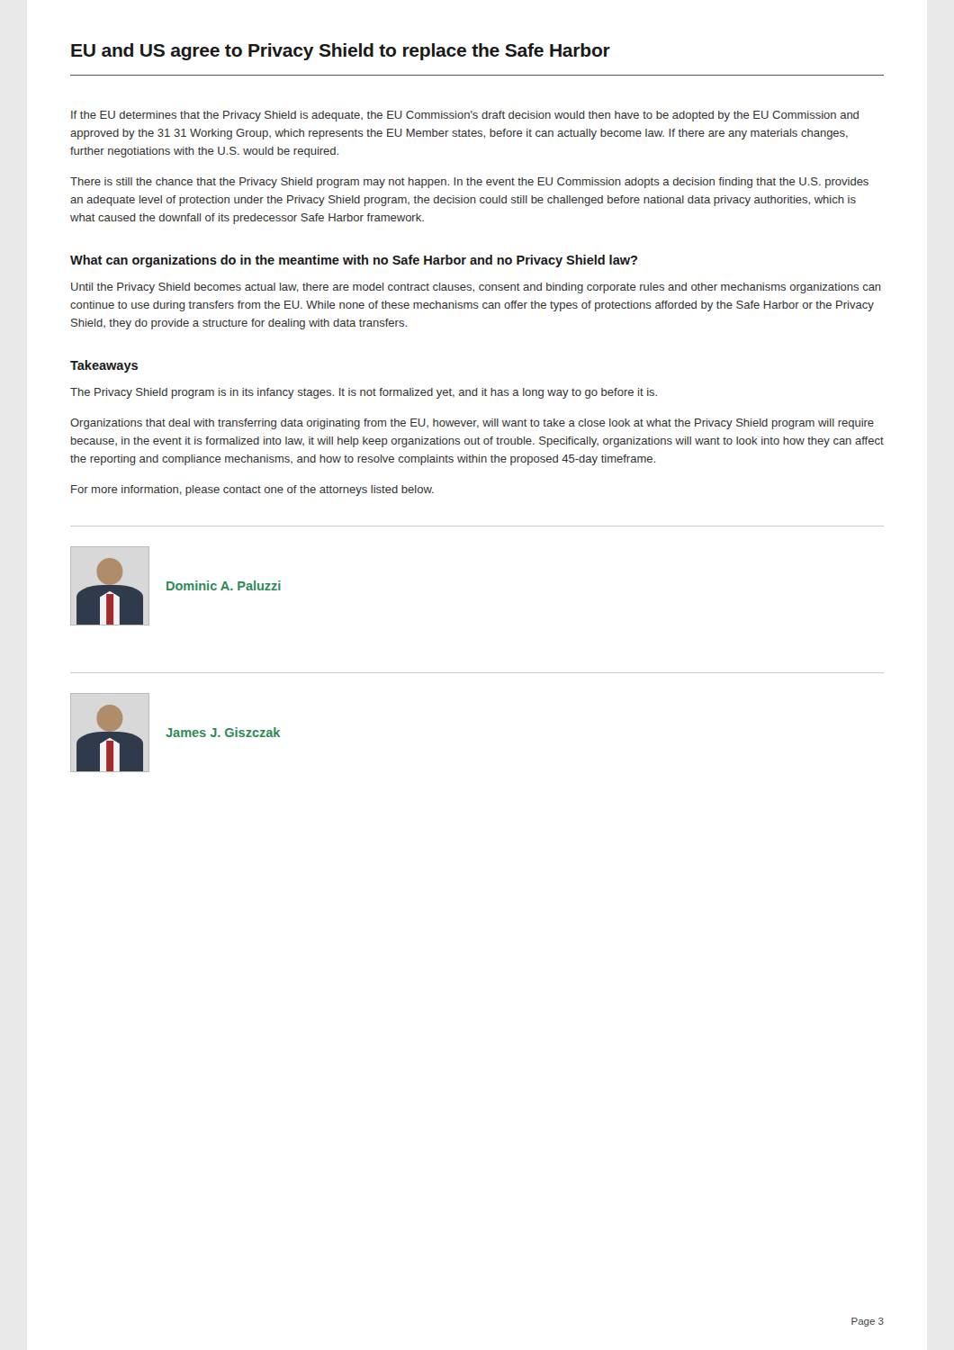EU and US agree to Privacy Shield to replace the Safe Harbor
If the EU determines that the Privacy Shield is adequate, the EU Commission's draft decision would then have to be adopted by the EU Commission and approved by the 31 31 Working Group, which represents the EU Member states, before it can actually become law. If there are any materials changes, further negotiations with the U.S. would be required.
There is still the chance that the Privacy Shield program may not happen. In the event the EU Commission adopts a decision finding that the U.S. provides an adequate level of protection under the Privacy Shield program, the decision could still be challenged before national data privacy authorities, which is what caused the downfall of its predecessor Safe Harbor framework.
What can organizations do in the meantime with no Safe Harbor and no Privacy Shield law?
Until the Privacy Shield becomes actual law, there are model contract clauses, consent and binding corporate rules and other mechanisms organizations can continue to use during transfers from the EU. While none of these mechanisms can offer the types of protections afforded by the Safe Harbor or the Privacy Shield, they do provide a structure for dealing with data transfers.
Takeaways
The Privacy Shield program is in its infancy stages. It is not formalized yet, and it has a long way to go before it is.
Organizations that deal with transferring data originating from the EU, however, will want to take a close look at what the Privacy Shield program will require because, in the event it is formalized into law, it will help keep organizations out of trouble. Specifically, organizations will want to look into how they can affect the reporting and compliance mechanisms, and how to resolve complaints within the proposed 45-day timeframe.
For more information, please contact one of the attorneys listed below.
Dominic A. Paluzzi
James J. Giszczak
Page 3